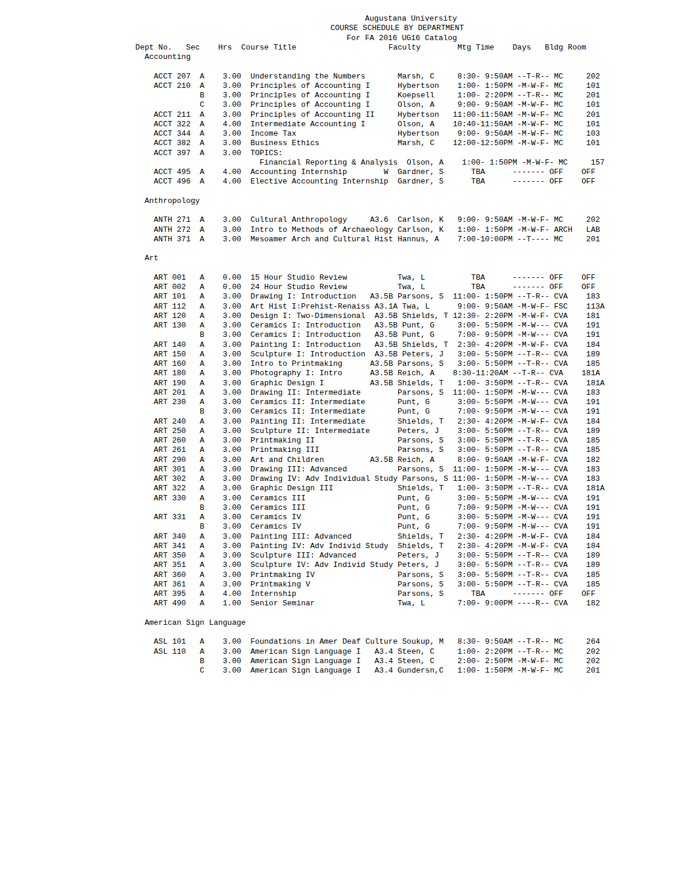Augustana University
                        COURSE SCHEDULE BY DEPARTMENT
                          For FA 2016 UG16 Catalog
Augustana University Course Schedule by Department, FA 2016 UG16 Catalog
Dept No.   Sec    Hrs  Course Title                    Faculty        Mtg Time    Days   Bldg Room
  Accounting
    ACCT 207  A    3.00  Understanding the Numbers       Marsh, C     8:30- 9:50AM --T-R-- MC     202
    ACCT 210  A    3.00  Principles of Accounting I      Hybertson    1:00- 1:50PM -M-W-F- MC     101
              B    3.00  Principles of Accounting I      Koepsell     1:00- 2:20PM --T-R-- MC     201
              C    3.00  Principles of Accounting I      Olson, A     9:00- 9:50AM -M-W-F- MC     101
    ACCT 211  A    3.00  Principles of Accounting II     Hybertson   11:00-11:50AM -M-W-F- MC     201
    ACCT 322  A    4.00  Intermediate Accounting I       Olson, A    10:40-11:50AM -M-W-F- MC     101
    ACCT 344  A    3.00  Income Tax                      Hybertson    9:00- 9:50AM -M-W-F- MC     103
    ACCT 382  A    3.00  Business Ethics                 Marsh, C    12:00-12:50PM -M-W-F- MC     101
    ACCT 397  A    3.00  TOPICS:
                           Financial Reporting & Analysis  Olson, A    1:00- 1:50PM -M-W-F- MC     157
    ACCT 495  A    4.00  Accounting Internship        W  Gardner, S      TBA      ------- OFF    OFF
    ACCT 496  A    4.00  Elective Accounting Internship  Gardner, S      TBA      ------- OFF    OFF
  Anthropology
    ANTH 271  A    3.00  Cultural Anthropology     A3.6  Carlson, K   9:00- 9:50AM -M-W-F- MC     202
    ANTH 272  A    3.00  Intro to Methods of Archaeology Carlson, K   1:00- 1:50PM -M-W-F- ARCH   LAB
    ANTH 371  A    3.00  Mesoamer Arch and Cultural Hist Hannus, A    7:00-10:00PM --T---- MC     201
  Art
    ART 001   A    0.00  15 Hour Studio Review           Twa, L          TBA      ------- OFF    OFF
    ART 002   A    0.00  24 Hour Studio Review           Twa, L          TBA      ------- OFF    OFF
    ART 101   A    3.00  Drawing I: Introduction   A3.5B Parsons, S  11:00- 1:50PM --T-R-- CVA    183
    ART 112   A    3.00  Art Hist I:Prehist-Renaiss A3.1A Twa, L      9:00- 9:50AM -M-W-F- FSC    113A
    ART 120   A    3.00  Design I: Two-Dimensional  A3.5B Shields, T 12:30- 2:20PM -M-W-F- CVA    181
    ART 130   A    3.00  Ceramics I: Introduction   A3.5B Punt, G     3:00- 5:50PM -M-W--- CVA    191
              B    3.00  Ceramics I: Introduction   A3.5B Punt, G     7:00- 9:50PM -M-W--- CVA    191
    ART 140   A    3.00  Painting I: Introduction   A3.5B Shields, T  2:30- 4:20PM -M-W-F- CVA    184
    ART 150   A    3.00  Sculpture I: Introduction  A3.5B Peters, J   3:00- 5:50PM --T-R-- CVA    189
    ART 160   A    3.00  Intro to Printmaking      A3.5B Parsons, S   3:00- 5:50PM --T-R-- CVA    185
    ART 180   A    3.00  Photography I: Intro      A3.5B Reich, A    8:30-11:20AM --T-R-- CVA    181A
    ART 190   A    3.00  Graphic Design I          A3.5B Shields, T   1:00- 3:50PM --T-R-- CVA    181A
    ART 201   A    3.00  Drawing II: Intermediate        Parsons, S  11:00- 1:50PM -M-W--- CVA    183
    ART 230   A    3.00  Ceramics II: Intermediate       Punt, G      3:00- 5:50PM -M-W--- CVA    191
              B    3.00  Ceramics II: Intermediate       Punt, G      7:00- 9:50PM -M-W--- CVA    191
    ART 240   A    3.00  Painting II: Intermediate       Shields, T   2:30- 4:20PM -M-W-F- CVA    184
    ART 250   A    3.00  Sculpture II: Intermediate      Peters, J    3:00- 5:50PM --T-R-- CVA    189
    ART 260   A    3.00  Printmaking II                  Parsons, S   3:00- 5:50PM --T-R-- CVA    185
    ART 261   A    3.00  Printmaking III                 Parsons, S   3:00- 5:50PM --T-R-- CVA    185
    ART 290   A    3.00  Art and Children          A3.5B Reich, A     8:00- 9:50AM -M-W-F- CVA    182
    ART 301   A    3.00  Drawing III: Advanced           Parsons, S  11:00- 1:50PM -M-W--- CVA    183
    ART 302   A    3.00  Drawing IV: Adv Individual Study Parsons, S 11:00- 1:50PM -M-W--- CVA    183
    ART 322   A    3.00  Graphic Design III              Shields, T   1:00- 3:50PM --T-R-- CVA    181A
    ART 330   A    3.00  Ceramics III                    Punt, G      3:00- 5:50PM -M-W--- CVA    191
              B    3.00  Ceramics III                    Punt, G      7:00- 9:50PM -M-W--- CVA    191
    ART 331   A    3.00  Ceramics IV                     Punt, G      3:00- 5:50PM -M-W--- CVA    191
              B    3.00  Ceramics IV                     Punt, G      7:00- 9:50PM -M-W--- CVA    191
    ART 340   A    3.00  Painting III: Advanced          Shields, T   2:30- 4:20PM -M-W-F- CVA    184
    ART 341   A    3.00  Painting IV: Adv Individ Study  Shields, T   2:30- 4:20PM -M-W-F- CVA    184
    ART 350   A    3.00  Sculpture III: Advanced         Peters, J    3:00- 5:50PM --T-R-- CVA    189
    ART 351   A    3.00  Sculpture IV: Adv Individ Study Peters, J    3:00- 5:50PM --T-R-- CVA    189
    ART 360   A    3.00  Printmaking IV                  Parsons, S   3:00- 5:50PM --T-R-- CVA    185
    ART 361   A    3.00  Printmaking V                   Parsons, S   3:00- 5:50PM --T-R-- CVA    185
    ART 395   A    4.00  Internship                      Parsons, S      TBA      ------- OFF    OFF
    ART 490   A    1.00  Senior Seminar                  Twa, L       7:00- 9:00PM ----R-- CVA    182
  American Sign Language
    ASL 101   A    3.00  Foundations in Amer Deaf Culture Soukup, M   8:30- 9:50AM --T-R-- MC     264
    ASL 110   A    3.00  American Sign Language I   A3.4 Steen, C     1:00- 2:20PM --T-R-- MC     202
              B    3.00  American Sign Language I   A3.4 Steen, C     2:00- 2:50PM -M-W-F- MC     202
              C    3.00  American Sign Language I   A3.4 Gundersn,C   1:00- 1:50PM -M-W-F- MC     201